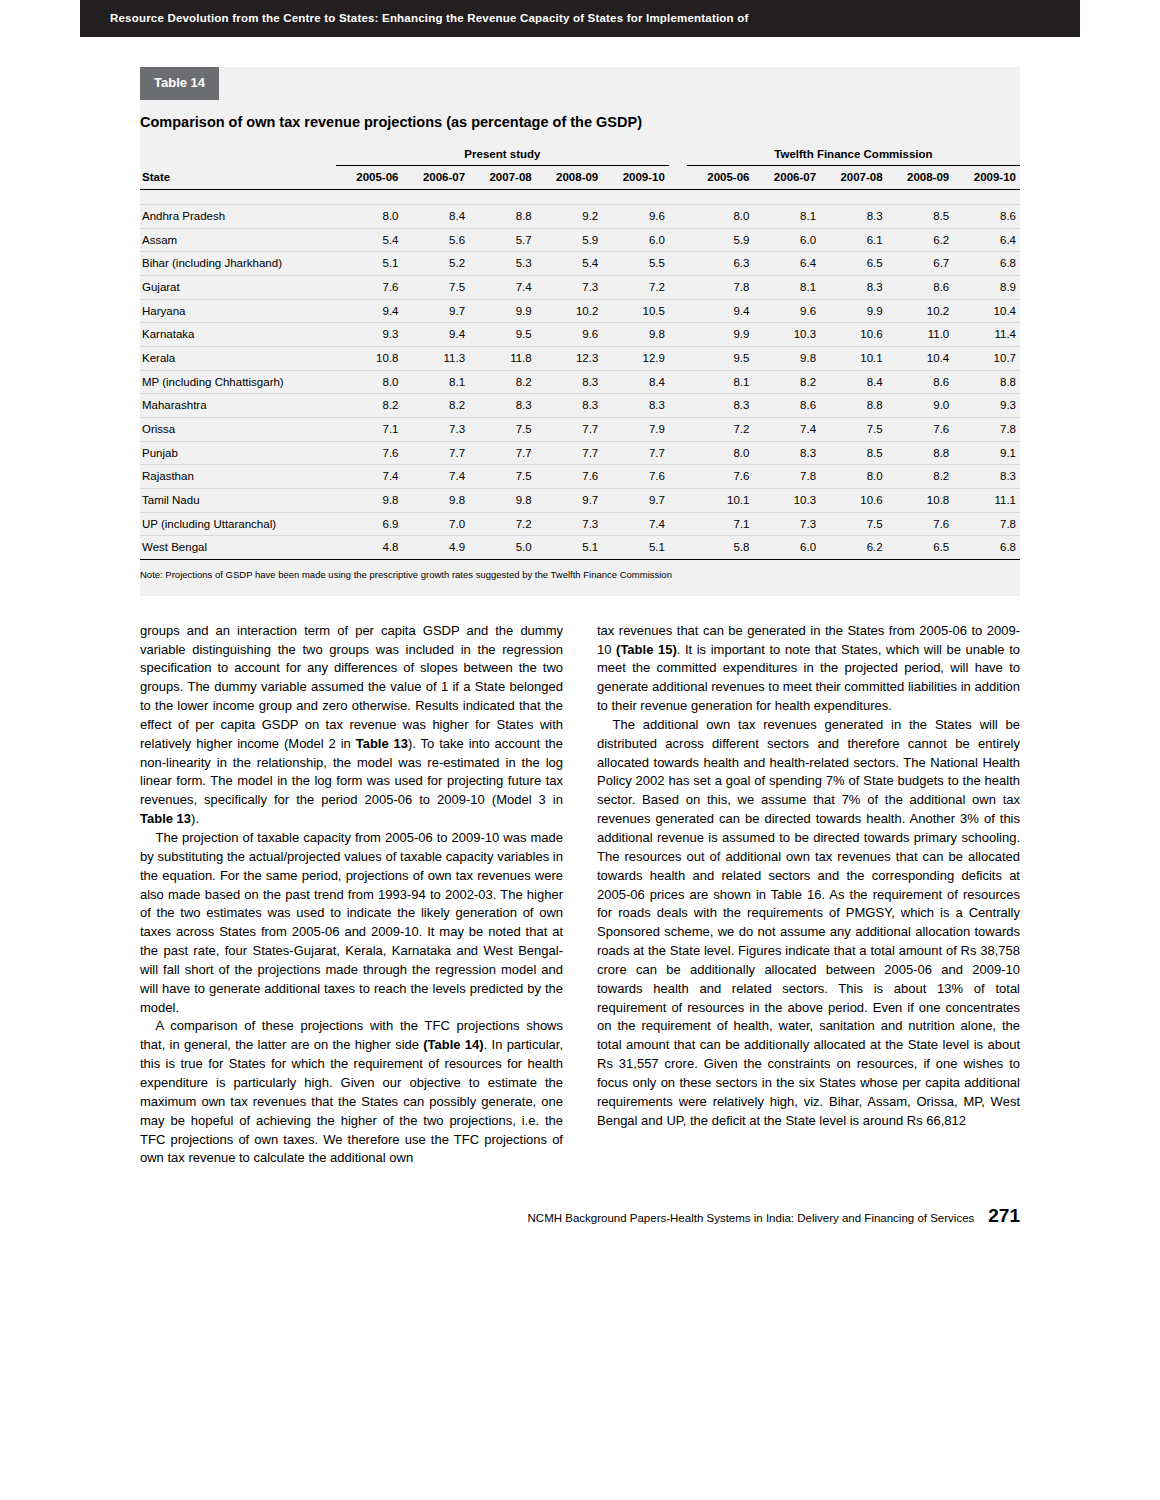Resource Devolution from the Centre to States: Enhancing the Revenue Capacity of States for Implementation of
Table 14
Comparison of own tax revenue projections (as percentage of the GSDP)
| | Present study | | Twelfth Finance Commission |
| --- | --- | --- | --- |
| State | 2005-06 | 2006-07 | 2007-08 | 2008-09 | 2009-10 | | 2005-06 | 2006-07 | 2007-08 | 2008-09 | 2009-10 |
| Andhra Pradesh | 8.0 | 8.4 | 8.8 | 9.2 | 9.6 | | 8.0 | 8.1 | 8.3 | 8.5 | 8.6 |
| Assam | 5.4 | 5.6 | 5.7 | 5.9 | 6.0 | | 5.9 | 6.0 | 6.1 | 6.2 | 6.4 |
| Bihar (including Jharkhand) | 5.1 | 5.2 | 5.3 | 5.4 | 5.5 | | 6.3 | 6.4 | 6.5 | 6.7 | 6.8 |
| Gujarat | 7.6 | 7.5 | 7.4 | 7.3 | 7.2 | | 7.8 | 8.1 | 8.3 | 8.6 | 8.9 |
| Haryana | 9.4 | 9.7 | 9.9 | 10.2 | 10.5 | | 9.4 | 9.6 | 9.9 | 10.2 | 10.4 |
| Karnataka | 9.3 | 9.4 | 9.5 | 9.6 | 9.8 | | 9.9 | 10.3 | 10.6 | 11.0 | 11.4 |
| Kerala | 10.8 | 11.3 | 11.8 | 12.3 | 12.9 | | 9.5 | 9.8 | 10.1 | 10.4 | 10.7 |
| MP (including Chhattisgarh) | 8.0 | 8.1 | 8.2 | 8.3 | 8.4 | | 8.1 | 8.2 | 8.4 | 8.6 | 8.8 |
| Maharashtra | 8.2 | 8.2 | 8.3 | 8.3 | 8.3 | | 8.3 | 8.6 | 8.8 | 9.0 | 9.3 |
| Orissa | 7.1 | 7.3 | 7.5 | 7.7 | 7.9 | | 7.2 | 7.4 | 7.5 | 7.6 | 7.8 |
| Punjab | 7.6 | 7.7 | 7.7 | 7.7 | 7.7 | | 8.0 | 8.3 | 8.5 | 8.8 | 9.1 |
| Rajasthan | 7.4 | 7.4 | 7.5 | 7.6 | 7.6 | | 7.6 | 7.8 | 8.0 | 8.2 | 8.3 |
| Tamil Nadu | 9.8 | 9.8 | 9.8 | 9.7 | 9.7 | | 10.1 | 10.3 | 10.6 | 10.8 | 11.1 |
| UP (including Uttaranchal) | 6.9 | 7.0 | 7.2 | 7.3 | 7.4 | | 7.1 | 7.3 | 7.5 | 7.6 | 7.8 |
| West Bengal | 4.8 | 4.9 | 5.0 | 5.1 | 5.1 | | 5.8 | 6.0 | 6.2 | 6.5 | 6.8 |
Note: Projections of GSDP have been made using the prescriptive growth rates suggested by the Twelfth Finance Commission
groups and an interaction term of per capita GSDP and the dummy variable distinguishing the two groups was included in the regression specification to account for any differences of slopes between the two groups. The dummy variable assumed the value of 1 if a State belonged to the lower income group and zero otherwise. Results indicated that the effect of per capita GSDP on tax revenue was higher for States with relatively higher income (Model 2 in Table 13). To take into account the non-linearity in the relationship, the model was re-estimated in the log linear form. The model in the log form was used for projecting future tax revenues, specifically for the period 2005-06 to 2009-10 (Model 3 in Table 13).
The projection of taxable capacity from 2005-06 to 2009-10 was made by substituting the actual/projected values of taxable capacity variables in the equation. For the same period, projections of own tax revenues were also made based on the past trend from 1993-94 to 2002-03. The higher of the two estimates was used to indicate the likely generation of own taxes across States from 2005-06 and 2009-10. It may be noted that at the past rate, four States-Gujarat, Kerala, Karnataka and West Bengal-will fall short of the projections made through the regression model and will have to generate additional taxes to reach the levels predicted by the model.
A comparison of these projections with the TFC projections shows that, in general, the latter are on the higher side (Table 14). In particular, this is true for States for which the requirement of resources for health expenditure is particularly high. Given our objective to estimate the maximum own tax revenues that the States can possibly generate, one may be hopeful of achieving the higher of the two projections, i.e. the TFC projections of own taxes. We therefore use the TFC projections of own tax revenue to calculate the additional own
tax revenues that can be generated in the States from 2005-06 to 2009-10 (Table 15). It is important to note that States, which will be unable to meet the committed expenditures in the projected period, will have to generate additional revenues to meet their committed liabilities in addition to their revenue generation for health expenditures.
The additional own tax revenues generated in the States will be distributed across different sectors and therefore cannot be entirely allocated towards health and health-related sectors. The National Health Policy 2002 has set a goal of spending 7% of State budgets to the health sector. Based on this, we assume that 7% of the additional own tax revenues generated can be directed towards health. Another 3% of this additional revenue is assumed to be directed towards primary schooling. The resources out of additional own tax revenues that can be allocated towards health and related sectors and the corresponding deficits at 2005-06 prices are shown in Table 16. As the requirement of resources for roads deals with the requirements of PMGSY, which is a Centrally Sponsored scheme, we do not assume any additional allocation towards roads at the State level. Figures indicate that a total amount of Rs 38,758 crore can be additionally allocated between 2005-06 and 2009-10 towards health and related sectors. This is about 13% of total requirement of resources in the above period. Even if one concentrates on the requirement of health, water, sanitation and nutrition alone, the total amount that can be additionally allocated at the State level is about Rs 31,557 crore. Given the constraints on resources, if one wishes to focus only on these sectors in the six States whose per capita additional requirements were relatively high, viz. Bihar, Assam, Orissa, MP, West Bengal and UP, the deficit at the State level is around Rs 66,812
NCMH Background Papers-Health Systems in India: Delivery and Financing of Services 271